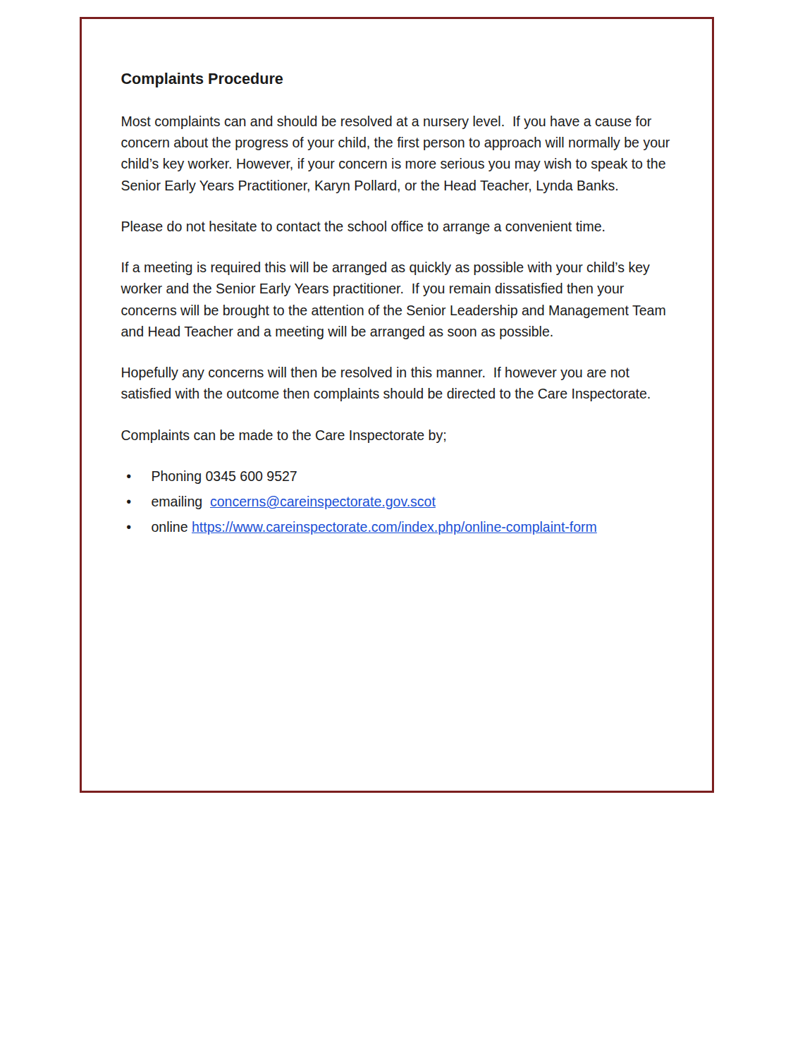Complaints Procedure
Most complaints can and should be resolved at a nursery level. If you have a cause for concern about the progress of your child, the first person to approach will normally be your child’s key worker. However, if your concern is more serious you may wish to speak to the Senior Early Years Practitioner, Karyn Pollard, or the Head Teacher, Lynda Banks.
Please do not hesitate to contact the school office to arrange a convenient time.
If a meeting is required this will be arranged as quickly as possible with your child’s key worker and the Senior Early Years practitioner. If you remain dissatisfied then your concerns will be brought to the attention of the Senior Leadership and Management Team and Head Teacher and a meeting will be arranged as soon as possible.
Hopefully any concerns will then be resolved in this manner. If however you are not satisfied with the outcome then complaints should be directed to the Care Inspectorate.
Complaints can be made to the Care Inspectorate by;
Phoning 0345 600 9527
emailing concerns@careinspectorate.gov.scot
online https://www.careinspectorate.com/index.php/online-complaint-form